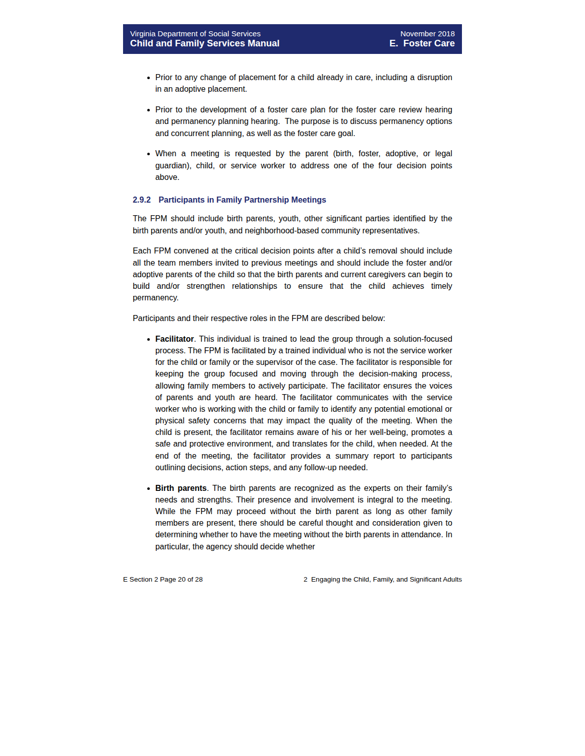Virginia Department of Social Services
Child and Family Services Manual
November 2018
E. Foster Care
Prior to any change of placement for a child already in care, including a disruption in an adoptive placement.
Prior to the development of a foster care plan for the foster care review hearing and permanency planning hearing. The purpose is to discuss permanency options and concurrent planning, as well as the foster care goal.
When a meeting is requested by the parent (birth, foster, adoptive, or legal guardian), child, or service worker to address one of the four decision points above.
2.9.2 Participants in Family Partnership Meetings
The FPM should include birth parents, youth, other significant parties identified by the birth parents and/or youth, and neighborhood-based community representatives.
Each FPM convened at the critical decision points after a child’s removal should include all the team members invited to previous meetings and should include the foster and/or adoptive parents of the child so that the birth parents and current caregivers can begin to build and/or strengthen relationships to ensure that the child achieves timely permanency.
Participants and their respective roles in the FPM are described below:
Facilitator. This individual is trained to lead the group through a solution-focused process. The FPM is facilitated by a trained individual who is not the service worker for the child or family or the supervisor of the case. The facilitator is responsible for keeping the group focused and moving through the decision-making process, allowing family members to actively participate. The facilitator ensures the voices of parents and youth are heard. The facilitator communicates with the service worker who is working with the child or family to identify any potential emotional or physical safety concerns that may impact the quality of the meeting. When the child is present, the facilitator remains aware of his or her well-being, promotes a safe and protective environment, and translates for the child, when needed. At the end of the meeting, the facilitator provides a summary report to participants outlining decisions, action steps, and any follow-up needed.
Birth parents. The birth parents are recognized as the experts on their family’s needs and strengths. Their presence and involvement is integral to the meeting. While the FPM may proceed without the birth parent as long as other family members are present, there should be careful thought and consideration given to determining whether to have the meeting without the birth parents in attendance. In particular, the agency should decide whether
E Section 2 Page 20 of 28
2 Engaging the Child, Family, and Significant Adults